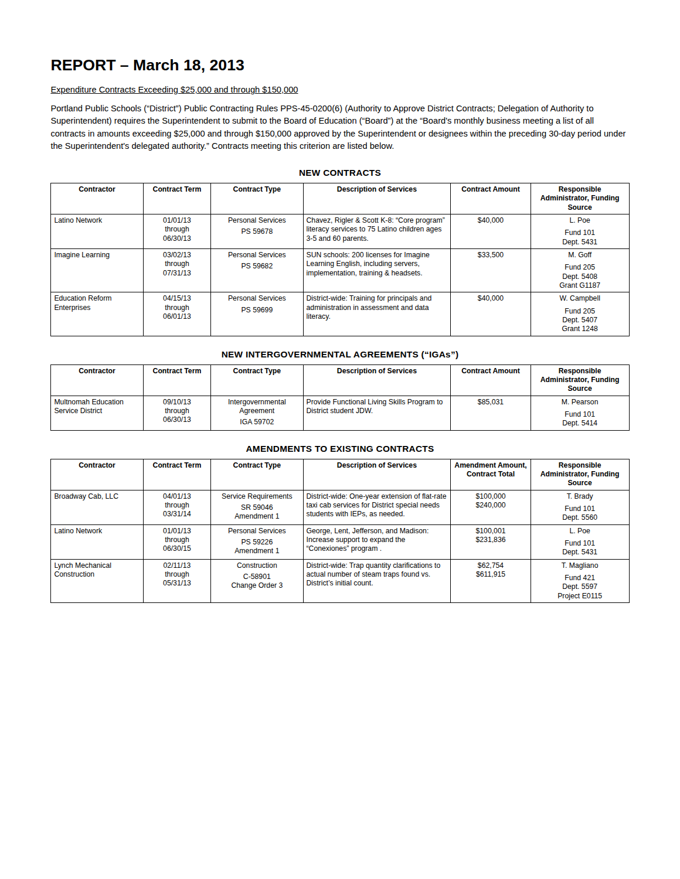REPORT – March 18, 2013
Expenditure Contracts Exceeding $25,000 and through $150,000
Portland Public Schools (“District”) Public Contracting Rules PPS-45-0200(6) (Authority to Approve District Contracts; Delegation of Authority to Superintendent) requires the Superintendent to submit to the Board of Education (“Board”) at the “Board's monthly business meeting a list of all contracts in amounts exceeding $25,000 and through $150,000 approved by the Superintendent or designees within the preceding 30-day period under the Superintendent's delegated authority.” Contracts meeting this criterion are listed below.
NEW CONTRACTS
| Contractor | Contract Term | Contract Type | Description of Services | Contract Amount | Responsible Administrator, Funding Source |
| --- | --- | --- | --- | --- | --- |
| Latino Network | 01/01/13 through 06/30/13 | Personal Services PS 59678 | Chavez, Rigler & Scott K-8: “Core program” literacy services to 75 Latino children ages 3-5 and 60 parents. | $40,000 | L. Poe Fund 101 Dept. 5431 |
| Imagine Learning | 03/02/13 through 07/31/13 | Personal Services PS 59682 | SUN schools: 200 licenses for Imagine Learning English, including servers, implementation, training & headsets. | $33,500 | M. Goff Fund 205 Dept. 5408 Grant G1187 |
| Education Reform Enterprises | 04/15/13 through 06/01/13 | Personal Services PS 59699 | District-wide: Training for principals and administration in assessment and data literacy. | $40,000 | W. Campbell Fund 205 Dept. 5407 Grant 1248 |
NEW INTERGOVERNMENTAL AGREEMENTS (“IGAs”)
| Contractor | Contract Term | Contract Type | Description of Services | Contract Amount | Responsible Administrator, Funding Source |
| --- | --- | --- | --- | --- | --- |
| Multnomah Education Service District | 09/10/13 through 06/30/13 | Intergovernmental Agreement IGA 59702 | Provide Functional Living Skills Program to District student JDW. | $85,031 | M. Pearson Fund 101 Dept. 5414 |
AMENDMENTS TO EXISTING CONTRACTS
| Contractor | Contract Term | Contract Type | Description of Services | Amendment Amount, Contract Total | Responsible Administrator, Funding Source |
| --- | --- | --- | --- | --- | --- |
| Broadway Cab, LLC | 04/01/13 through 03/31/14 | Service Requirements SR 59046 Amendment 1 | District-wide: One-year extension of flat-rate taxi cab services for District special needs students with IEPs, as needed. | $100,000 $240,000 | T. Brady Fund 101 Dept. 5560 |
| Latino Network | 01/01/13 through 06/30/15 | Personal Services PS 59226 Amendment 1 | George, Lent, Jefferson, and Madison: Increase support to expand the “Conexiones” program . | $100,001 $231,836 | L. Poe Fund 101 Dept. 5431 |
| Lynch Mechanical Construction | 02/11/13 through 05/31/13 | Construction C-58901 Change Order 3 | District-wide: Trap quantity clarifications to actual number of steam traps found vs. District’s initial count. | $62,754 $611,915 | T. Magliano Fund 421 Dept. 5597 Project E0115 |